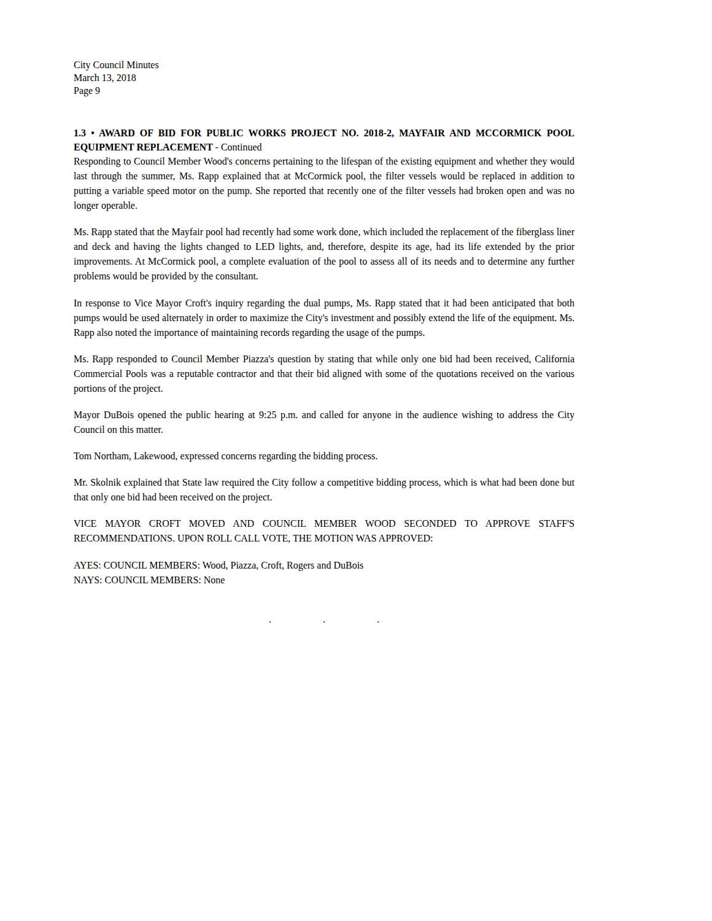City Council Minutes
March 13, 2018
Page 9
1.3 • AWARD OF BID FOR PUBLIC WORKS PROJECT NO. 2018-2, MAYFAIR AND MCCORMICK POOL EQUIPMENT REPLACEMENT - Continued
Responding to Council Member Wood's concerns pertaining to the lifespan of the existing equipment and whether they would last through the summer, Ms. Rapp explained that at McCormick pool, the filter vessels would be replaced in addition to putting a variable speed motor on the pump. She reported that recently one of the filter vessels had broken open and was no longer operable.
Ms. Rapp stated that the Mayfair pool had recently had some work done, which included the replacement of the fiberglass liner and deck and having the lights changed to LED lights, and, therefore, despite its age, had its life extended by the prior improvements. At McCormick pool, a complete evaluation of the pool to assess all of its needs and to determine any further problems would be provided by the consultant.
In response to Vice Mayor Croft's inquiry regarding the dual pumps, Ms. Rapp stated that it had been anticipated that both pumps would be used alternately in order to maximize the City's investment and possibly extend the life of the equipment. Ms. Rapp also noted the importance of maintaining records regarding the usage of the pumps.
Ms. Rapp responded to Council Member Piazza's question by stating that while only one bid had been received, California Commercial Pools was a reputable contractor and that their bid aligned with some of the quotations received on the various portions of the project.
Mayor DuBois opened the public hearing at 9:25 p.m. and called for anyone in the audience wishing to address the City Council on this matter.
Tom Northam, Lakewood, expressed concerns regarding the bidding process.
Mr. Skolnik explained that State law required the City follow a competitive bidding process, which is what had been done but that only one bid had been received on the project.
VICE MAYOR CROFT MOVED AND COUNCIL MEMBER WOOD SECONDED TO APPROVE STAFF'S RECOMMENDATIONS. UPON ROLL CALL VOTE, THE MOTION WAS APPROVED:
AYES: COUNCIL MEMBERS: Wood, Piazza, Croft, Rogers and DuBois
NAYS: COUNCIL MEMBERS: None
. . .